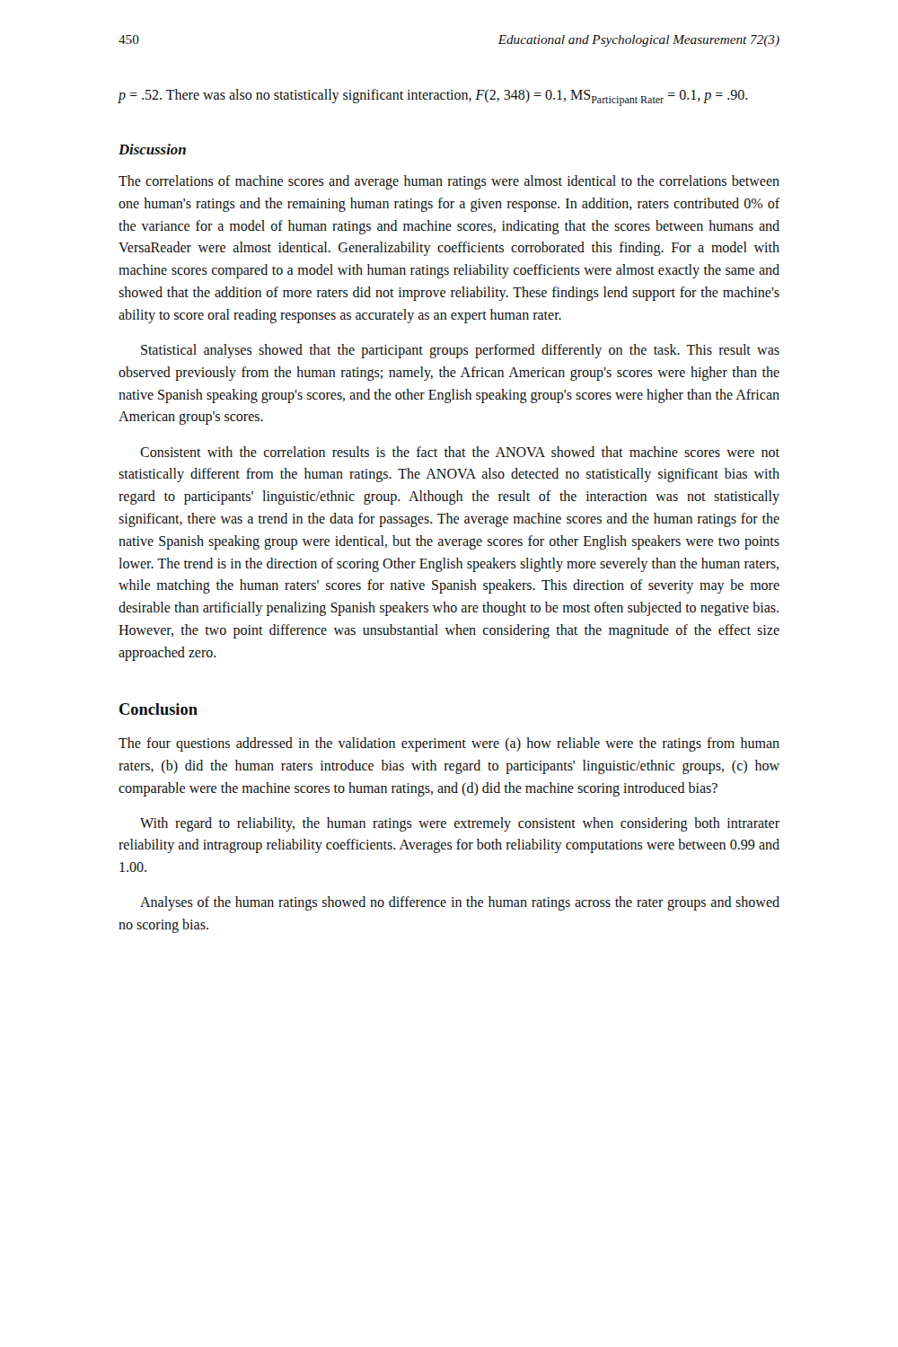450 Educational and Psychological Measurement 72(3)
p = .52. There was also no statistically significant interaction, F(2, 348) = 0.1, MSParticipant Rater = 0.1, p = .90.
Discussion
The correlations of machine scores and average human ratings were almost identical to the correlations between one human's ratings and the remaining human ratings for a given response. In addition, raters contributed 0% of the variance for a model of human ratings and machine scores, indicating that the scores between humans and VersaReader were almost identical. Generalizability coefficients corroborated this finding. For a model with machine scores compared to a model with human ratings reliability coefficients were almost exactly the same and showed that the addition of more raters did not improve reliability. These findings lend support for the machine's ability to score oral reading responses as accurately as an expert human rater.
Statistical analyses showed that the participant groups performed differently on the task. This result was observed previously from the human ratings; namely, the African American group's scores were higher than the native Spanish speaking group's scores, and the other English speaking group's scores were higher than the African American group's scores.
Consistent with the correlation results is the fact that the ANOVA showed that machine scores were not statistically different from the human ratings. The ANOVA also detected no statistically significant bias with regard to participants' linguistic/ethnic group. Although the result of the interaction was not statistically significant, there was a trend in the data for passages. The average machine scores and the human ratings for the native Spanish speaking group were identical, but the average scores for other English speakers were two points lower. The trend is in the direction of scoring Other English speakers slightly more severely than the human raters, while matching the human raters' scores for native Spanish speakers. This direction of severity may be more desirable than artificially penalizing Spanish speakers who are thought to be most often subjected to negative bias. However, the two point difference was unsubstantial when considering that the magnitude of the effect size approached zero.
Conclusion
The four questions addressed in the validation experiment were (a) how reliable were the ratings from human raters, (b) did the human raters introduce bias with regard to participants' linguistic/ethnic groups, (c) how comparable were the machine scores to human ratings, and (d) did the machine scoring introduced bias?
With regard to reliability, the human ratings were extremely consistent when considering both intrarater reliability and intragroup reliability coefficients. Averages for both reliability computations were between 0.99 and 1.00.
Analyses of the human ratings showed no difference in the human ratings across the rater groups and showed no scoring bias.